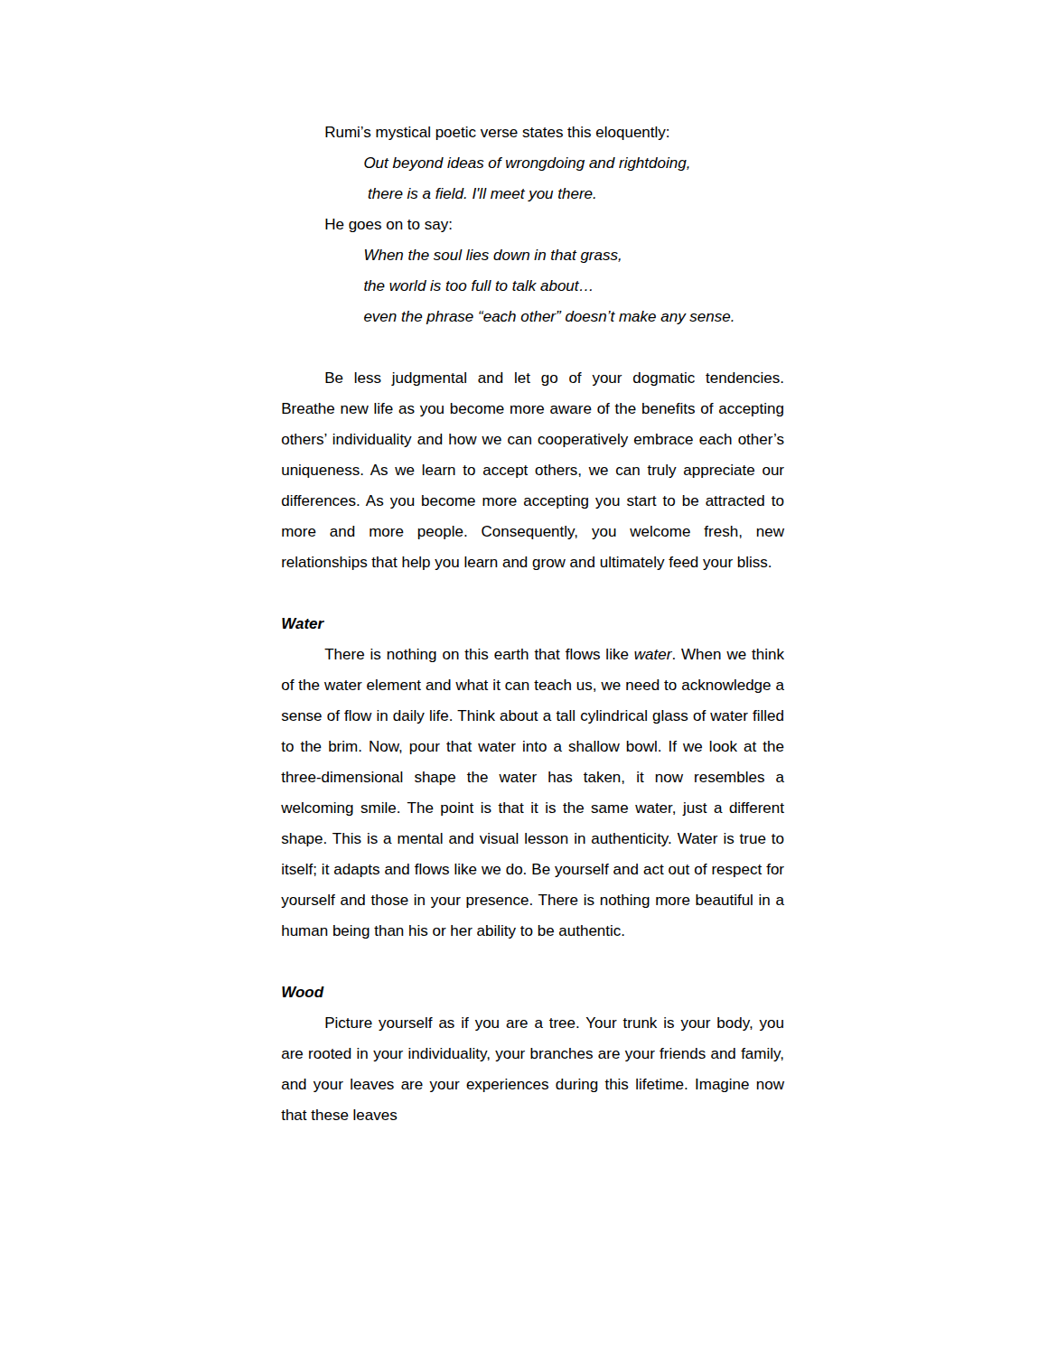Rumi’s mystical poetic verse states this eloquently:
Out beyond ideas of wrongdoing and rightdoing,
there is a field. I'll meet you there.
He goes on to say:
When the soul lies down in that grass,
the world is too full to talk about…
even the phrase “each other” doesn’t make any sense.
Be less judgmental and let go of your dogmatic tendencies. Breathe new life as you become more aware of the benefits of accepting others’ individuality and how we can cooperatively embrace each other’s uniqueness. As we learn to accept others, we can truly appreciate our differences. As you become more accepting you start to be attracted to more and more people. Consequently, you welcome fresh, new relationships that help you learn and grow and ultimately feed your bliss.
Water
There is nothing on this earth that flows like water. When we think of the water element and what it can teach us, we need to acknowledge a sense of flow in daily life. Think about a tall cylindrical glass of water filled to the brim. Now, pour that water into a shallow bowl. If we look at the three-dimensional shape the water has taken, it now resembles a welcoming smile. The point is that it is the same water, just a different shape. This is a mental and visual lesson in authenticity. Water is true to itself; it adapts and flows like we do. Be yourself and act out of respect for yourself and those in your presence. There is nothing more beautiful in a human being than his or her ability to be authentic.
Wood
Picture yourself as if you are a tree. Your trunk is your body, you are rooted in your individuality, your branches are your friends and family, and your leaves are your experiences during this lifetime. Imagine now that these leaves